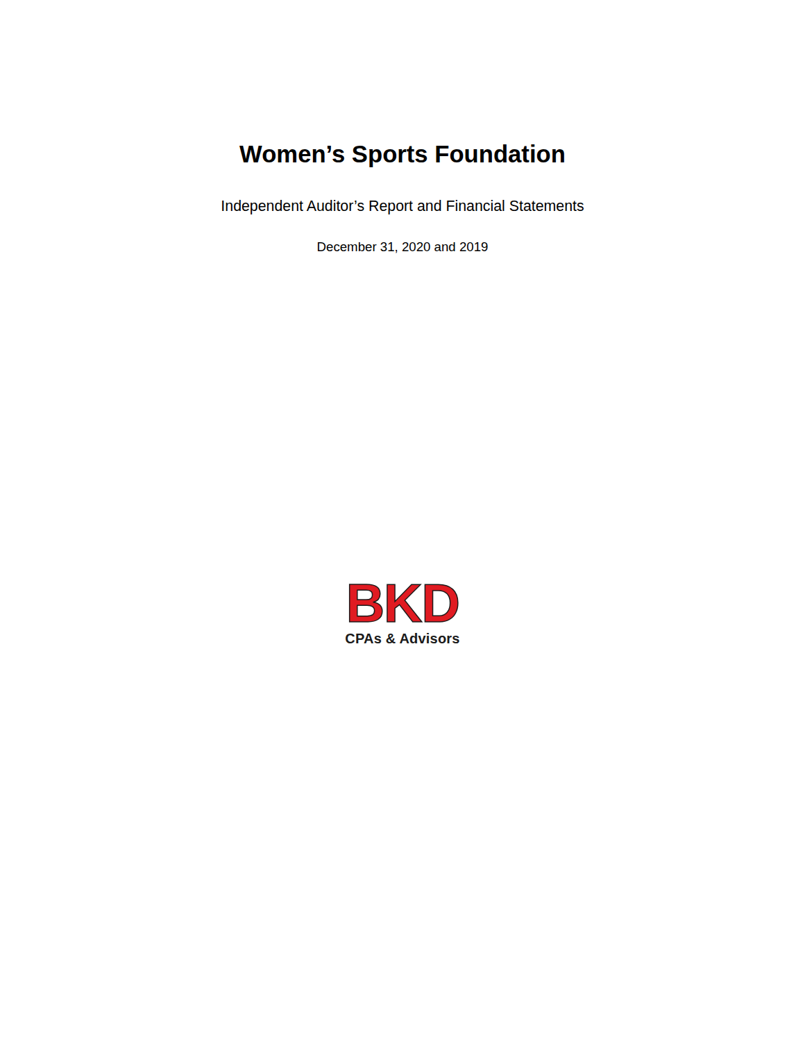Women’s Sports Foundation
Independent Auditor’s Report and Financial Statements
December 31, 2020 and 2019
BKD CPAs & Advisors